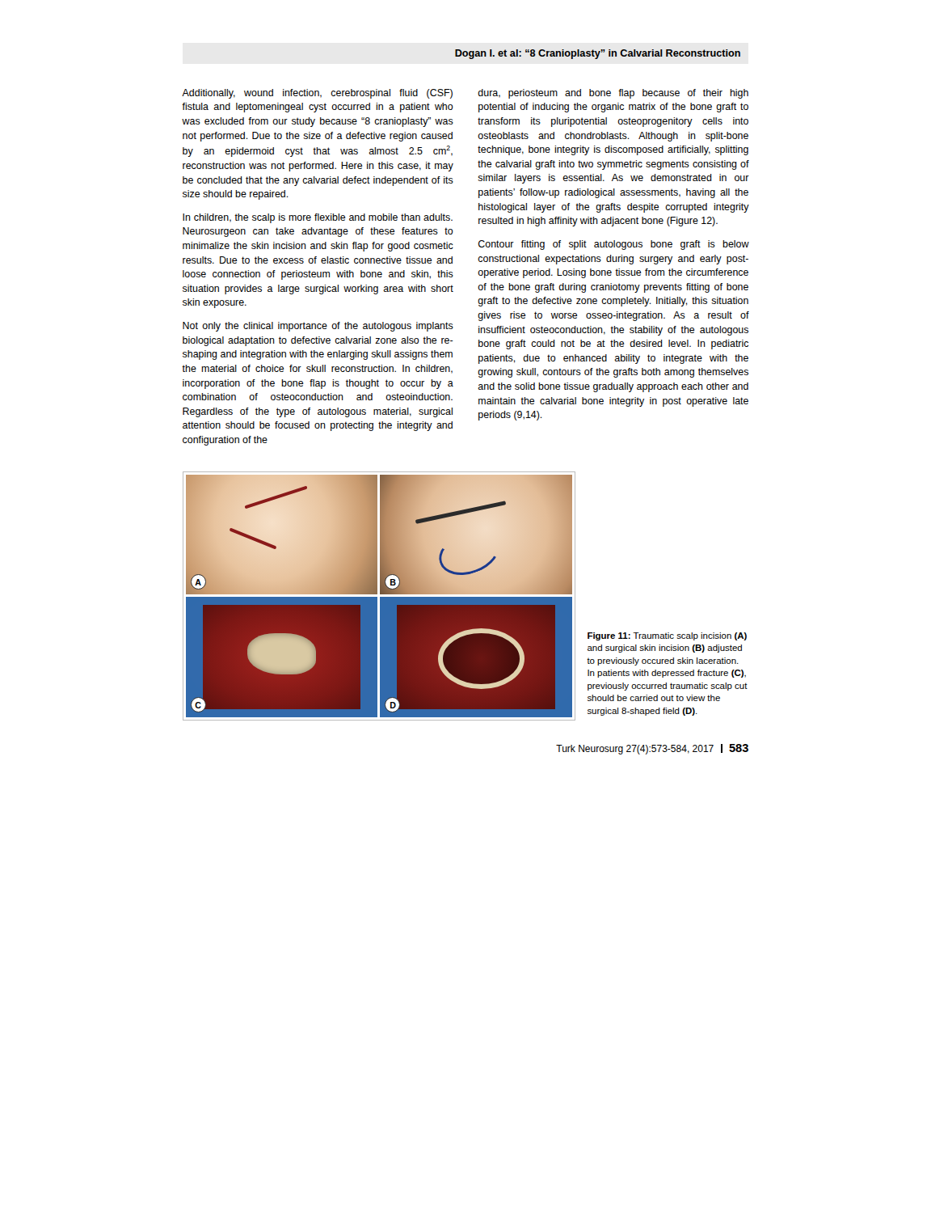Dogan I. et al: “8 Cranioplasty” in Calvarial Reconstruction
Additionally, wound infection, cerebrospinal fluid (CSF) fistula and leptomeningeal cyst occurred in a patient who was excluded from our study because “8 cranioplasty” was not performed. Due to the size of a defective region caused by an epidermoid cyst that was almost 2.5 cm2, reconstruction was not performed. Here in this case, it may be concluded that the any calvarial defect independent of its size should be repaired.
In children, the scalp is more flexible and mobile than adults. Neurosurgeon can take advantage of these features to minimalize the skin incision and skin flap for good cosmetic results. Due to the excess of elastic connective tissue and loose connection of periosteum with bone and skin, this situation provides a large surgical working area with short skin exposure.
Not only the clinical importance of the autologous implants biological adaptation to defective calvarial zone also the re-shaping and integration with the enlarging skull assigns them the material of choice for skull reconstruction. In children, incorporation of the bone flap is thought to occur by a combination of osteoconduction and osteoinduction. Regardless of the type of autologous material, surgical attention should be focused on protecting the integrity and configuration of the
dura, periosteum and bone flap because of their high potential of inducing the organic matrix of the bone graft to transform its pluripotential osteoprogenitory cells into osteoblasts and chondroblasts. Although in split-bone technique, bone integrity is discomposed artificially, splitting the calvarial graft into two symmetric segments consisting of similar layers is essential. As we demonstrated in our patients’ follow-up radiological assessments, having all the histological layer of the grafts despite corrupted integrity resulted in high affinity with adjacent bone (Figure 12).
Contour fitting of split autologous bone graft is below constructional expectations during surgery and early post-operative period. Losing bone tissue from the circumference of the bone graft during craniotomy prevents fitting of bone graft to the defective zone completely. Initially, this situation gives rise to worse osseo-integration. As a result of insufficient osteoconduction, the stability of the autologous bone graft could not be at the desired level. In pediatric patients, due to enhanced ability to integrate with the growing skull, contours of the grafts both among themselves and the solid bone tissue gradually approach each other and maintain the calvarial bone integrity in post operative late periods (9,14).
A
B
C
D
Figure 11: Traumatic scalp incision (A) and surgical skin incision (B) adjusted to previously occured skin laceration. In patients with depressed fracture (C), previously occurred traumatic scalp cut should be carried out to view the surgical 8-shaped field (D).
Turk Neurosurg 27(4):573-584, 2017 583